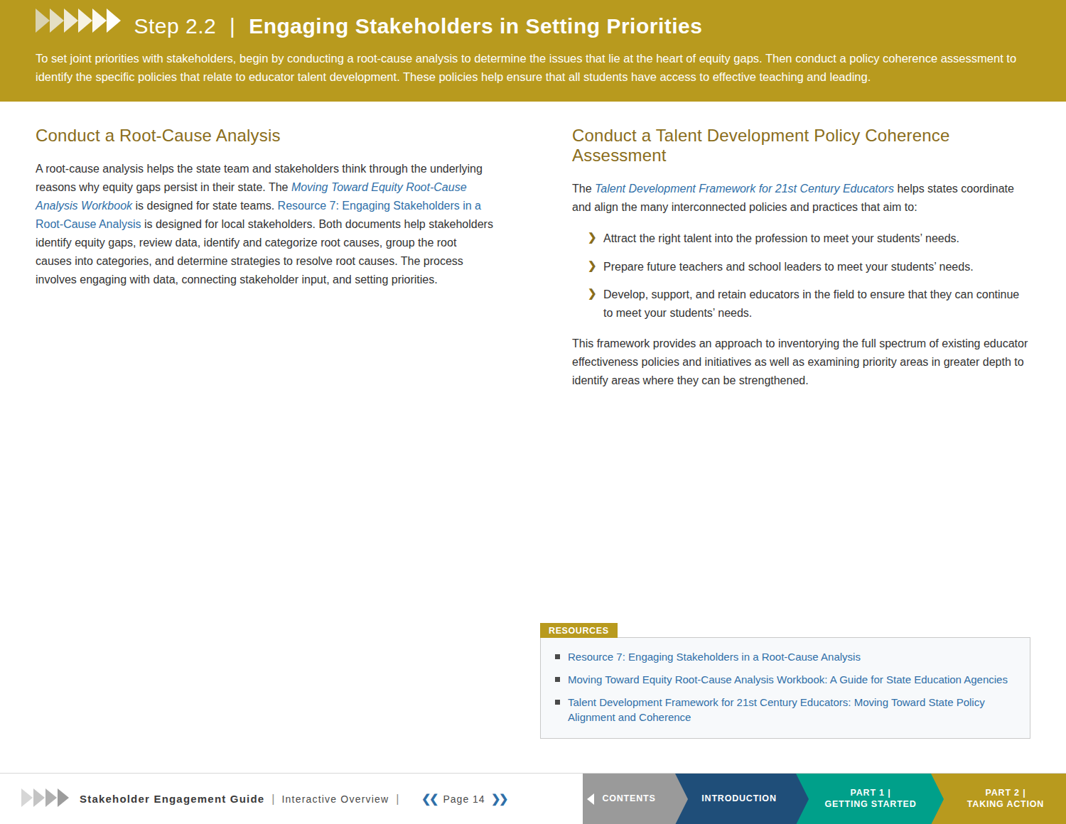Step 2.2 | Engaging Stakeholders in Setting Priorities
To set joint priorities with stakeholders, begin by conducting a root-cause analysis to determine the issues that lie at the heart of equity gaps. Then conduct a policy coherence assessment to identify the specific policies that relate to educator talent development. These policies help ensure that all students have access to effective teaching and leading.
Conduct a Root-Cause Analysis
A root-cause analysis helps the state team and stakeholders think through the underlying reasons why equity gaps persist in their state. The Moving Toward Equity Root-Cause Analysis Workbook is designed for state teams. Resource 7: Engaging Stakeholders in a Root-Cause Analysis is designed for local stakeholders. Both documents help stakeholders identify equity gaps, review data, identify and categorize root causes, group the root causes into categories, and determine strategies to resolve root causes. The process involves engaging with data, connecting stakeholder input, and setting priorities.
Conduct a Talent Development Policy Coherence Assessment
The Talent Development Framework for 21st Century Educators helps states coordinate and align the many interconnected policies and practices that aim to:
Attract the right talent into the profession to meet your students’ needs.
Prepare future teachers and school leaders to meet your students’ needs.
Develop, support, and retain educators in the field to ensure that they can continue to meet your students’ needs.
This framework provides an approach to inventorying the full spectrum of existing educator effectiveness policies and initiatives as well as examining priority areas in greater depth to identify areas where they can be strengthened.
RESOURCES
Resource 7: Engaging Stakeholders in a Root-Cause Analysis
Moving Toward Equity Root-Cause Analysis Workbook: A Guide for State Education Agencies
Talent Development Framework for 21st Century Educators: Moving Toward State Policy Alignment and Coherence
Stakeholder Engagement Guide | Interactive Overview | ❮❮ Page 14 ❯❯
CONTENTS
INTRODUCTION
PART 1 |GETTING STARTED
PART 2 |TAKING ACTION